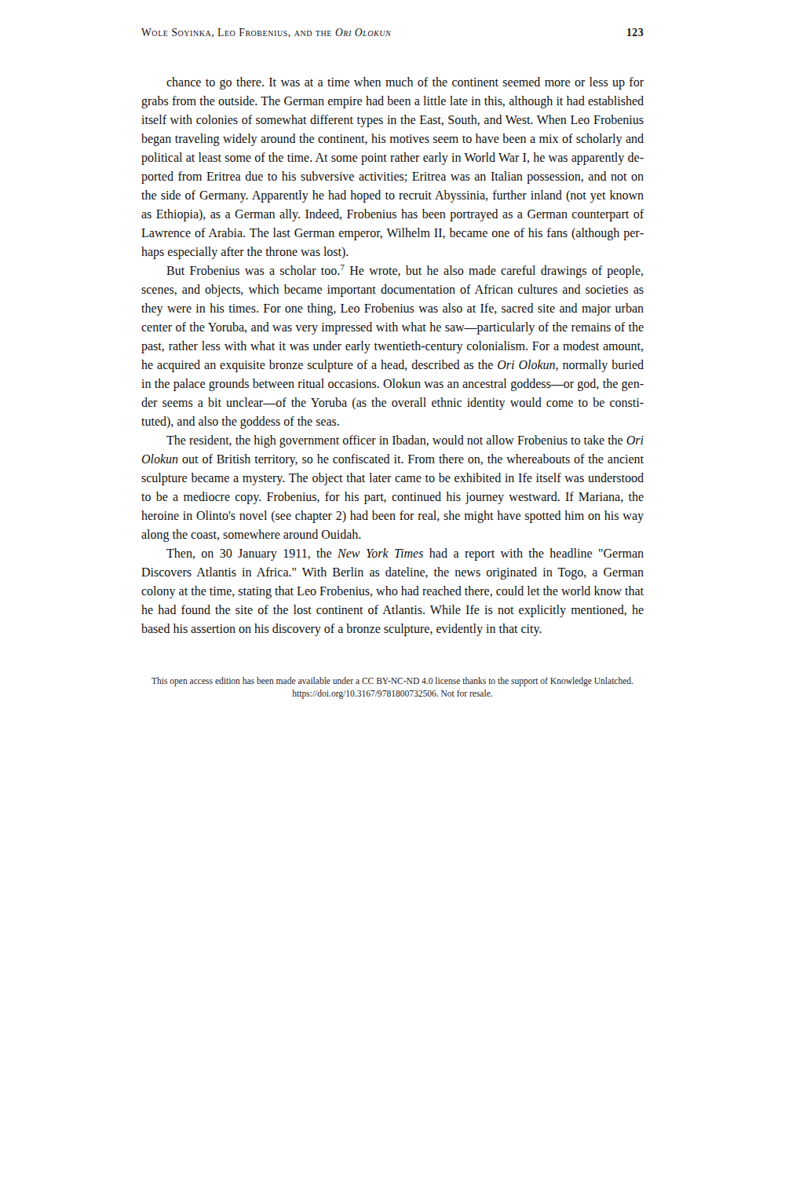Wole Soyinka, Leo Frobenius, and the Ori Olokun 123
chance to go there. It was at a time when much of the continent seemed more or less up for grabs from the outside. The German empire had been a little late in this, although it had established itself with colonies of somewhat different types in the East, South, and West. When Leo Frobenius began traveling widely around the continent, his motives seem to have been a mix of scholarly and political at least some of the time. At some point rather early in World War I, he was apparently deported from Eritrea due to his subversive activities; Eritrea was an Italian possession, and not on the side of Germany. Apparently he had hoped to recruit Abyssinia, further inland (not yet known as Ethiopia), as a German ally. Indeed, Frobenius has been portrayed as a German counterpart of Lawrence of Arabia. The last German emperor, Wilhelm II, became one of his fans (although perhaps especially after the throne was lost).
But Frobenius was a scholar too.7 He wrote, but he also made careful drawings of people, scenes, and objects, which became important documentation of African cultures and societies as they were in his times. For one thing, Leo Frobenius was also at Ife, sacred site and major urban center of the Yoruba, and was very impressed with what he saw—particularly of the remains of the past, rather less with what it was under early twentieth-century colonialism. For a modest amount, he acquired an exquisite bronze sculpture of a head, described as the Ori Olokun, normally buried in the palace grounds between ritual occasions. Olokun was an ancestral goddess—or god, the gender seems a bit unclear—of the Yoruba (as the overall ethnic identity would come to be constituted), and also the goddess of the seas.
The resident, the high government officer in Ibadan, would not allow Frobenius to take the Ori Olokun out of British territory, so he confiscated it. From there on, the whereabouts of the ancient sculpture became a mystery. The object that later came to be exhibited in Ife itself was understood to be a mediocre copy. Frobenius, for his part, continued his journey westward. If Mariana, the heroine in Olinto's novel (see chapter 2) had been for real, she might have spotted him on his way along the coast, somewhere around Ouidah.
Then, on 30 January 1911, the New York Times had a report with the headline "German Discovers Atlantis in Africa." With Berlin as dateline, the news originated in Togo, a German colony at the time, stating that Leo Frobenius, who had reached there, could let the world know that he had found the site of the lost continent of Atlantis. While Ife is not explicitly mentioned, he based his assertion on his discovery of a bronze sculpture, evidently in that city.
This open access edition has been made available under a CC BY-NC-ND 4.0 license thanks to the support of Knowledge Unlatched. https://doi.org/10.3167/9781800732506. Not for resale.